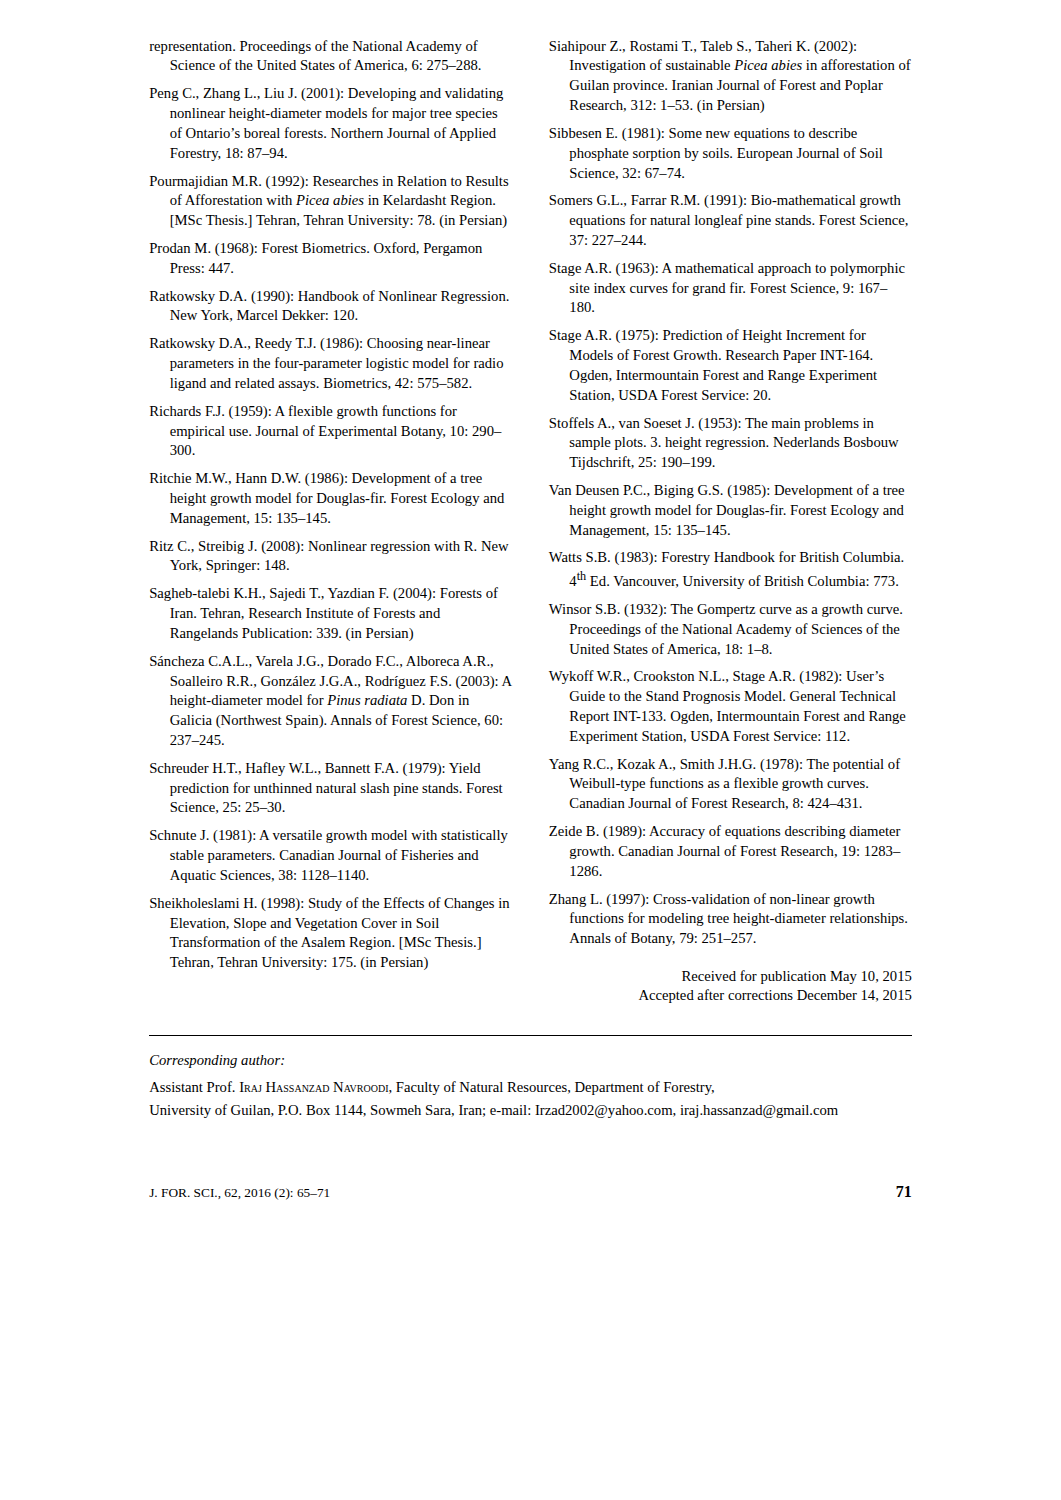representation. Proceedings of the National Academy of Science of the United States of America, 6: 275–288.
Peng C., Zhang L., Liu J. (2001): Developing and validating nonlinear height-diameter models for major tree species of Ontario’s boreal forests. Northern Journal of Applied Forestry, 18: 87–94.
Pourmajidian M.R. (1992): Researches in Relation to Results of Afforestation with Picea abies in Kelardasht Region. [MSc Thesis.] Tehran, Tehran University: 78. (in Persian)
Prodan M. (1968): Forest Biometrics. Oxford, Pergamon Press: 447.
Ratkowsky D.A. (1990): Handbook of Nonlinear Regression. New York, Marcel Dekker: 120.
Ratkowsky D.A., Reedy T.J. (1986): Choosing near-linear parameters in the four-parameter logistic model for radio ligand and related assays. Biometrics, 42: 575–582.
Richards F.J. (1959): A flexible growth functions for empirical use. Journal of Experimental Botany, 10: 290–300.
Ritchie M.W., Hann D.W. (1986): Development of a tree height growth model for Douglas-fir. Forest Ecology and Management, 15: 135–145.
Ritz C., Streibig J. (2008): Nonlinear regression with R. New York, Springer: 148.
Sagheb-talebi K.H., Sajedi T., Yazdian F. (2004): Forests of Iran. Tehran, Research Institute of Forests and Rangelands Publication: 339. (in Persian)
Sáncheza C.A.L., Varela J.G., Dorado F.C., Alboreca A.R., Soalleiro R.R., González J.G.A., Rodríguez F.S. (2003): A height-diameter model for Pinus radiata D. Don in Galicia (Northwest Spain). Annals of Forest Science, 60: 237–245.
Schreuder H.T., Hafley W.L., Bannett F.A. (1979): Yield prediction for unthinned natural slash pine stands. Forest Science, 25: 25–30.
Schnute J. (1981): A versatile growth model with statistically stable parameters. Canadian Journal of Fisheries and Aquatic Sciences, 38: 1128–1140.
Sheikholeslami H. (1998): Study of the Effects of Changes in Elevation, Slope and Vegetation Cover in Soil Transformation of the Asalem Region. [MSc Thesis.] Tehran, Tehran University: 175. (in Persian)
Siahipour Z., Rostami T., Taleb S., Taheri K. (2002): Investigation of sustainable Picea abies in afforestation of Guilan province. Iranian Journal of Forest and Poplar Research, 312: 1–53. (in Persian)
Sibbesen E. (1981): Some new equations to describe phosphate sorption by soils. European Journal of Soil Science, 32: 67–74.
Somers G.L., Farrar R.M. (1991): Bio-mathematical growth equations for natural longleaf pine stands. Forest Science, 37: 227–244.
Stage A.R. (1963): A mathematical approach to polymorphic site index curves for grand fir. Forest Science, 9: 167–180.
Stage A.R. (1975): Prediction of Height Increment for Models of Forest Growth. Research Paper INT-164. Ogden, Intermountain Forest and Range Experiment Station, USDA Forest Service: 20.
Stoffels A., van Soeset J. (1953): The main problems in sample plots. 3. height regression. Nederlands Bosbouw Tijdschrift, 25: 190–199.
Van Deusen P.C., Biging G.S. (1985): Development of a tree height growth model for Douglas-fir. Forest Ecology and Management, 15: 135–145.
Watts S.B. (1983): Forestry Handbook for British Columbia. 4th Ed. Vancouver, University of British Columbia: 773.
Winsor S.B. (1932): The Gompertz curve as a growth curve. Proceedings of the National Academy of Sciences of the United States of America, 18: 1–8.
Wykoff W.R., Crookston N.L., Stage A.R. (1982): User’s Guide to the Stand Prognosis Model. General Technical Report INT-133. Ogden, Intermountain Forest and Range Experiment Station, USDA Forest Service: 112.
Yang R.C., Kozak A., Smith J.H.G. (1978): The potential of Weibull-type functions as a flexible growth curves. Canadian Journal of Forest Research, 8: 424–431.
Zeide B. (1989): Accuracy of equations describing diameter growth. Canadian Journal of Forest Research, 19: 1283–1286.
Zhang L. (1997): Cross-validation of non-linear growth functions for modeling tree height-diameter relationships. Annals of Botany, 79: 251–257.
Received for publication May 10, 2015
Accepted after corrections December 14, 2015
Corresponding author:
Assistant Prof. Iraj Hassanzad Navroodi, Faculty of Natural Resources, Department of Forestry,
University of Guilan, P.O. Box 1144, Sowmeh Sara, Iran; e-mail: Irzad2002@yahoo.com, iraj.hassanzad@gmail.com
J. FOR. SCI., 62, 2016 (2): 65–71 71